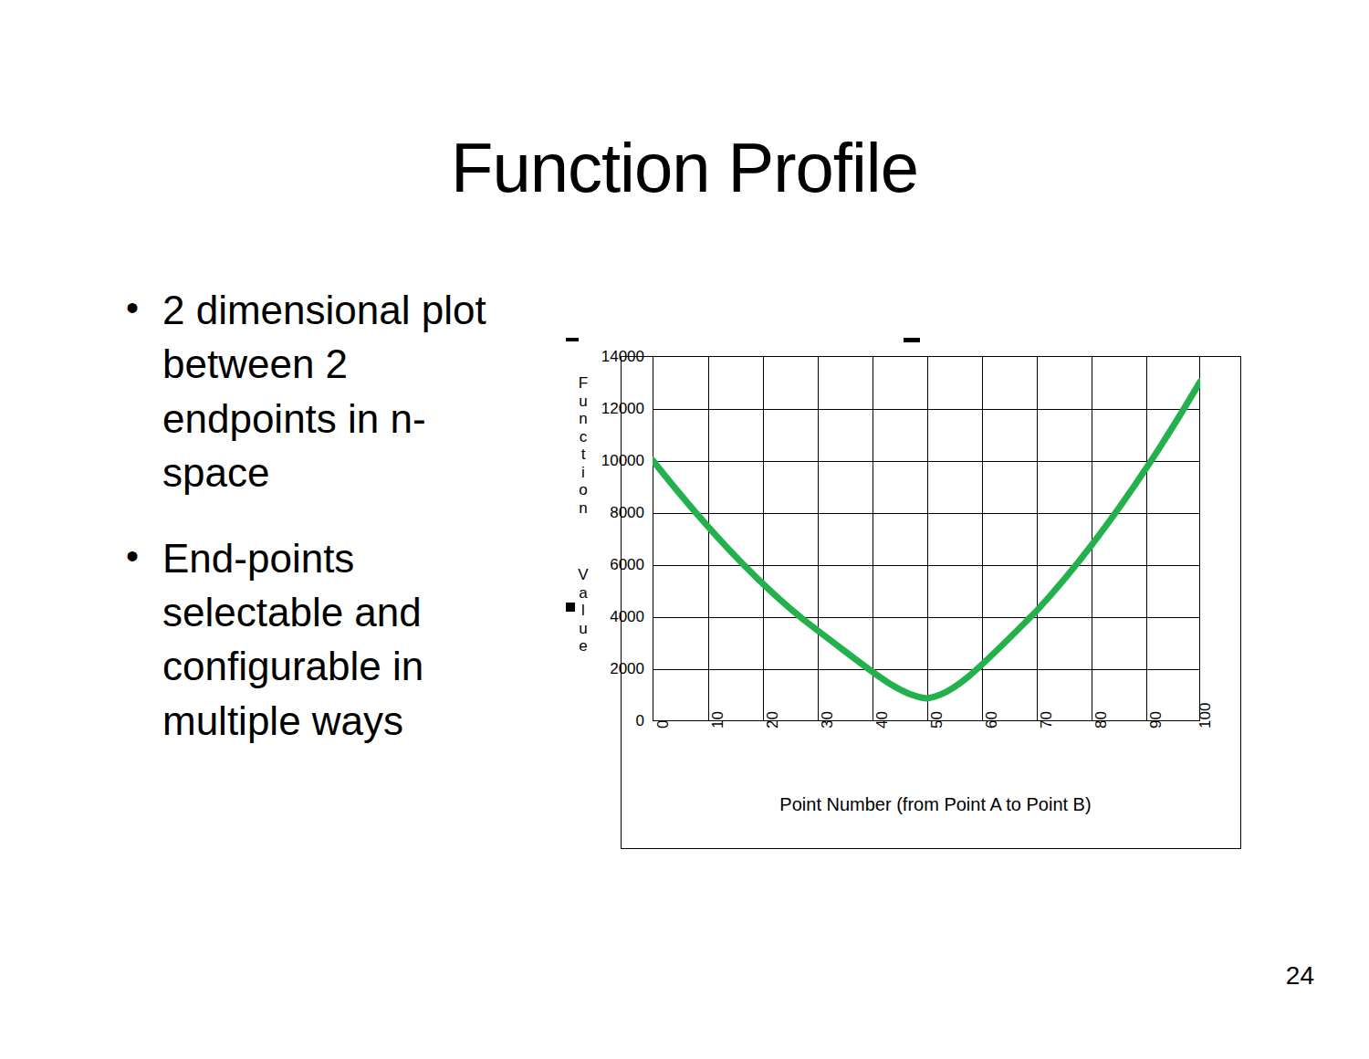Function Profile
2 dimensional plot between 2 endpoints in n-space
End-points selectable and configurable in multiple ways
Function
Value
14000
12000
10000
8000
6000
4000
2000
0
0
10
20
30
40
50
60
70
80
90
100
Point Number (from Point A to Point B)
24